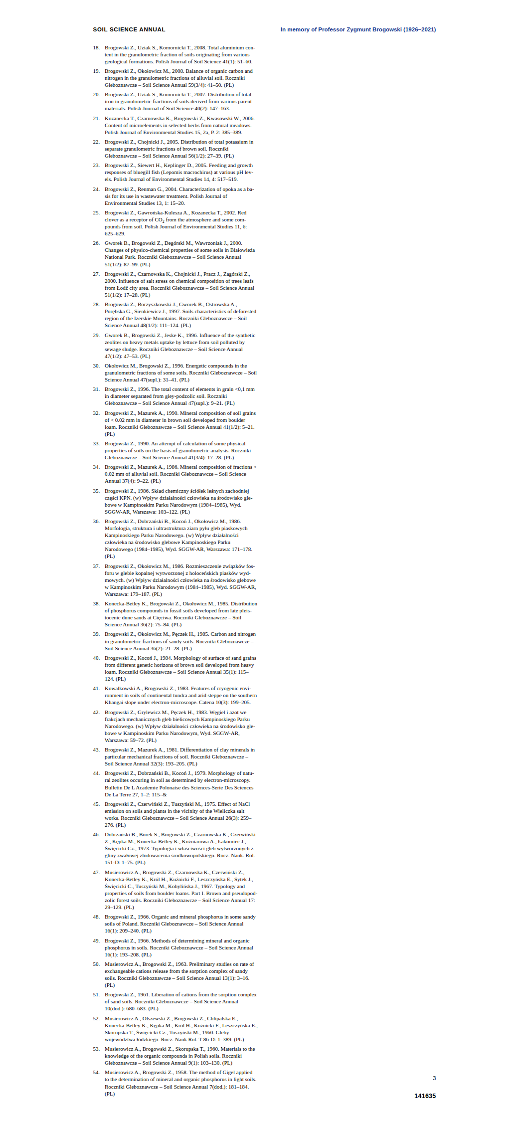Soil Science Annual
In memory of Professor Zygmunt Brogowski (1926–2021)
Brogowski Z., Uziak S., Komornicki T., 2008. Total aluminium content in the granulometric fraction of soils originating from various geological formations. Polish Journal of Soil Science 41(1): 51–60.
Brogowski Z., Okołowicz M., 2008. Balance of organic carbon and nitrogen in the granulometric fractions of alluvial soil. Roczniki Gleboznawcze – Soil Science Annual 59(3/4): 41–50. (PL)
Brogowski Z., Uziak S., Komornicki T., 2007. Distribution of total iron in granulometric fractions of soils derived from various parent materials. Polish Journal of Soil Science 40(2): 147–163.
Kozanecka T., Czarnowska K., Brogowski Z., Kwasowski W., 2006. Content of microelements in selected herbs from natural meadows. Polish Journal of Environmental Studies 15, 2a, P. 2: 385–389.
Brogowski Z., Chojnicki J., 2005. Distribution of total potassium in separate granulometric fractions of brown soil. Roczniki Gleboznawcze – Soil Science Annual 56(1/2): 27–39. (PL)
Brogowski Z., Siewert H., Keplinger D., 2005. Feeding and growth responses of bluegill fish (Lepomis macrochirus) at various pH levels. Polish Journal of Environmental Studies 14, 4: 517–519.
Brogowski Z., Renman G., 2004. Characterization of opoka as a basis for its use in wastewater treatment. Polish Journal of Environmental Studies 13, 1: 15–20.
Brogowski Z., Gawrońska-Kulesza A., Kozanecka T., 2002. Red clover as a receptor of CO2 from the atmosphere and some compounds from soil. Polish Journal of Environmental Studies 11, 6: 625–629.
Gworek B., Brogowski Z., Degórski M., Wawrzoniak J., 2000. Changes of physico-chemical properties of some soils in Białowieża National Park. Roczniki Gleboznawcze – Soil Science Annual 51(1/2): 87–99. (PL)
Brogowski Z., Czarnowska K., Chojnicki J., Pracz J., Zagórski Z., 2000. Influence of salt stress on chemical composition of trees leafs from Łodź city area. Roczniki Gleboznawcze – Soil Science Annual 51(1/2): 17–28. (PL)
Brogowski Z., Borzyszkowski J., Gworek B., Ostrowska A., Porębska G., Sienkiewicz J., 1997. Soils characteristics of deforested region of the Izerskie Mountains. Roczniki Gleboznawcze – Soil Science Annual 48(1/2): 111–124. (PL)
Gworek B., Brogowski Z., Jeske K., 1996. Influence of the synthetic zeolites on heavy metals uptake by lettuce from soil polluted by sewage sludge. Roczniki Gleboznawcze – Soil Science Annual 47(1/2): 47–53. (PL)
Okołowicz M., Brogowski Z., 1996. Energetic compounds in the granulometric fractions of some soils. Roczniki Gleboznawcze – Soil Science Annual 47(supl.): 31–41. (PL)
Brogowski Z., 1996. The total content of elements in grain <0,1 mm in diameter separated from gley-podzolic soil. Roczniki Gleboznawcze – Soil Science Annual 47(supl.): 9–21. (PL)
Brogowski Z., Mazurek A., 1990. Mineral composition of soil grains of < 0.02 mm in diameter in brown soil developed from boulder loam. Roczniki Gleboznawcze – Soil Science Annual 41(1/2): 5–21. (PL)
Brogowski Z., 1990. An attempt of calculation of some physical properties of soils on the basis of granulometric analysis. Roczniki Gleboznawcze – Soil Science Annual 41(3/4): 17–28. (PL)
Brogowski Z., Mazurek A., 1986. Mineral composition of fractions < 0.02 mm of alluvial soil. Roczniki Gleboznawcze – Soil Science Annual 37(4): 9–22. (PL)
Brogowski Z., 1986. Skład chemiczny ściółek leśnych zachodniej części KPN. (w) Wpływ działalności człowieka na środowisko glebowe w Kampinoskim Parku Narodowym (1984–1985), Wyd. SGGW-AR, Warszawa: 103–122. (PL)
Brogowski Z., Dobrzański B., Kocoń J., Okołowicz M., 1986. Morfologia, struktura i ultrastruktura ziarn pyłu gleb piaskowych Kampinoskiego Parku Narodowego. (w) Wpływ działalności człowieka na środowisko glebowe Kampinoskiego Parku Narodowego (1984–1985), Wyd. SGGW-AR, Warszawa: 171–178. (PL)
Brogowski Z., Okołowicz M., 1986. Rozmieszczenie związków fosforu w glebie kopalnej wytworzonej z holoceńskich piasków wydmowych. (w) Wpływ działalności człowieka na środowisko glebowe w Kampinoskim Parku Narodowym (1984–1985), Wyd. SGGW-AR, Warszawa: 179–187. (PL)
Konecka-Betley K., Brogowski Z., Okołowicz M., 1985. Distribution of phosphorus compounds in fossil soils developed from late pleistocenic dune sands at Cięciwa. Roczniki Gleboznawcze – Soil Science Annual 36(2): 75–84. (PL)
Brogowski Z., Okołowicz M., Pęczek H., 1985. Carbon and nitrogen in granulometric fractions of sandy soils. Roczniki Gleboznawcze – Soil Science Annual 36(2): 21–28. (PL)
Brogowski Z., Kocoń J., 1984. Morphology of surface of sand grains from different genetic horizons of brown soil developed from heavy loam. Roczniki Gleboznawcze – Soil Science Annual 35(1): 115–124. (PL)
Kowalkowski A., Brogowski Z., 1983. Features of cryogenic environment in soils of continental tundra and arid steppe on the southern Khangai slope under electron-microscope. Catena 10(3): 199–205.
Brogowski Z., Grylewicz M., Pęczek H., 1983. Węgiel i azot we frakcjach mechanicznych gleb bielicowych Kampinoskiego Parku Narodowego. (w) Wpływ działalności człowieka na środowisko glebowe w Kampinoskim Parku Narodowym, Wyd. SGGW-AR, Warszawa: 59–72. (PL)
Brogowski Z., Mazurek A., 1981. Differentiation of clay minerals in particular mechanical fractions of soil. Roczniki Gleboznawcze – Soil Science Annual 32(3): 193–205. (PL)
Brogowski Z., Dobrzański B., Kocoń J., 1979. Morphology of natural zeolites occuring in soil as determined by electron-microscopy. Bulletin De L Academie Polonaise des Sciences-Serie Des Sciences De La Terre 27, 1–2: 115–&
Brogowski Z., Czerwiński Z., Tuszyński M., 1975. Effect of NaCl emission on soils and plants in the vicinity of the Wieliczka salt works. Roczniki Gleboznawcze – Soil Science Annual 26(3): 259–276. (PL)
Dobrzański B., Borek S., Brogowski Z., Czarnowska K., Czerwiński Z., Kępka M., Konecka-Betley K., Kuźniarowa A., Łakomiec J., Święcicki Cz., 1973. Typologia i właściwości gleb wytworzonych z gliny zwałowej zlodowacenia środkowopolskiego. Rocz. Nauk. Rol. 151-D: 1–75. (PL)
Musierowicz A., Brogowski Z., Czarnowska K., Czerwiński Z., Konecka-Betley K., Król H., Kuźnicki F., Leszczyńska E., Sytek J., Święcicki C., Tuszyński M., Kobylińska J., 1967. Typology and properties of soils from boulder loams. Part I. Brown and pseudopodzolic forest soils. Roczniki Gleboznawcze – Soil Science Annual 17: 29–129. (PL)
Brogowski Z., 1966. Organic and mineral phosphorus in some sandy soils of Poland. Roczniki Gleboznawcze – Soil Science Annual 16(1): 209–240. (PL)
Brogowski Z., 1966. Methods of determining mineral and organic phosphorus in soils. Roczniki Gleboznawcze – Soil Science Annual 16(1): 193–208. (PL)
Musierowicz A., Brogowski Z., 1963. Preliminary studies on rate of exchangeable cations release from the sorption complex of sandy soils. Roczniki Gleboznawcze – Soil Science Annual 13(1): 3–16. (PL)
Brogowski Z., 1961. Liberation of cations from the sorption complex of sand soils. Roczniki Gleboznawcze – Soil Science Annual 10(dod.): 680–683. (PL)
Musierowicz A., Olszewski Z., Brogowski Z., Chlipalska E., Konecka-Betley K., Kępka M., Król H., Kuźnicki F., Leszczyńska E., Skorupska T., Święcicki Cz., Tuszyński M., 1960. Gleby województwa łódzkiego. Rocz. Nauk Rol. T 86-D: 1–389. (PL)
Musierowicz A., Brogowski Z., Skorupska T., 1960. Materials to the knowledge of the organic compounds in Polish soils. Roczniki Gleboznawcze – Soil Science Annual 9(1): 103–130. (PL)
Musierowicz A., Brogowski Z., 1958. The method of Gigel applied to the determination of mineral and organic phosphorus in light soils. Roczniki Gleboznawcze – Soil Science Annual 7(dod.): 181–184. (PL)
3
141635